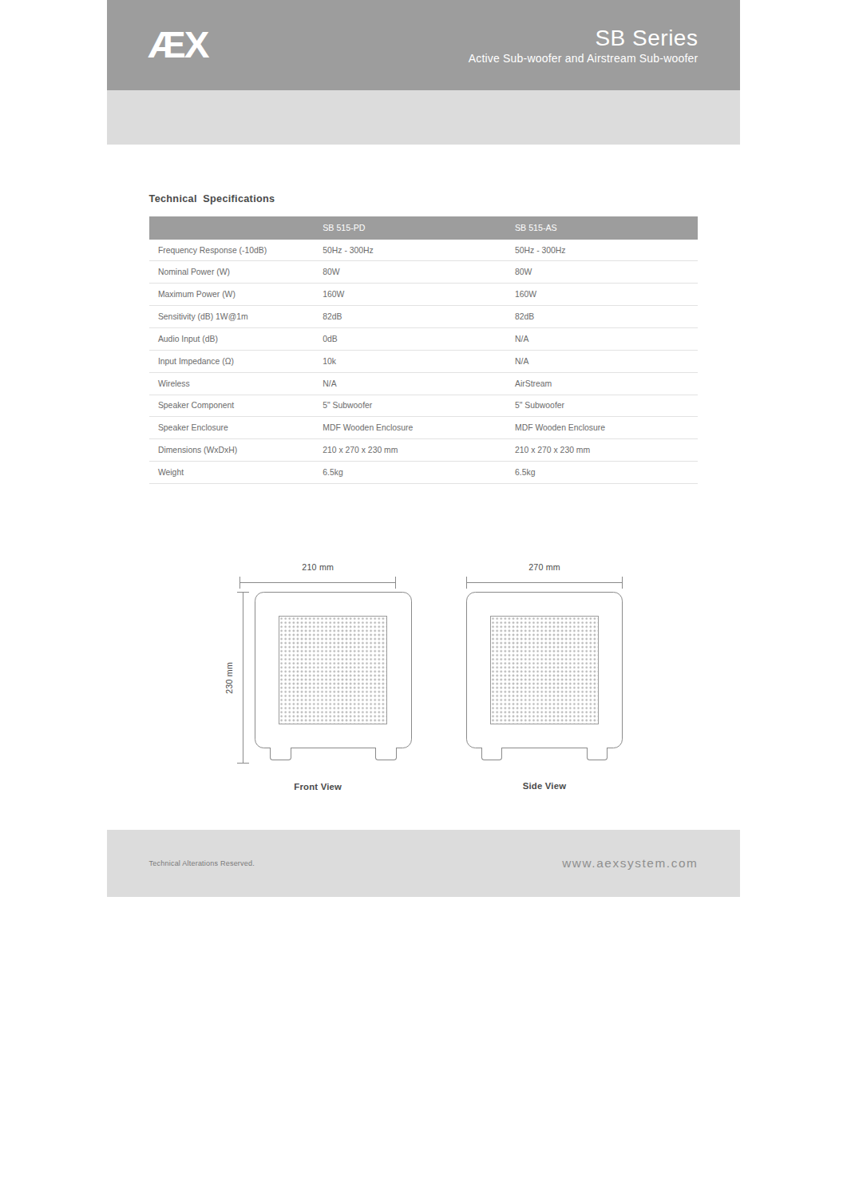ÆX
SB Series
Active Sub-woofer and Airstream Sub-woofer
Technical Specifications
| | SB 515-PD | SB 515-AS |
| --- | --- | --- |
| Frequency Response (-10dB) | 50Hz - 300Hz | 50Hz - 300Hz |
| Nominal Power (W) | 80W | 80W |
| Maximum Power (W) | 160W | 160W |
| Sensitivity (dB) 1W@1m | 82dB | 82dB |
| Audio Input (dB) | 0dB | N/A |
| Input Impedance (Ω) | 10k | N/A |
| Wireless | N/A | AirStream |
| Speaker Component | 5" Subwoofer | 5" Subwoofer |
| Speaker Enclosure | MDF Wooden Enclosure | MDF Wooden Enclosure |
| Dimensions (WxDxH) | 210 x 270 x 230 mm | 210 x 270 x 230 mm |
| Weight | 6.5kg | 6.5kg |
210 mm
230 mm
Front View
270 mm
Side View
Technical Alterations Reserved.
www.aexsystem.com